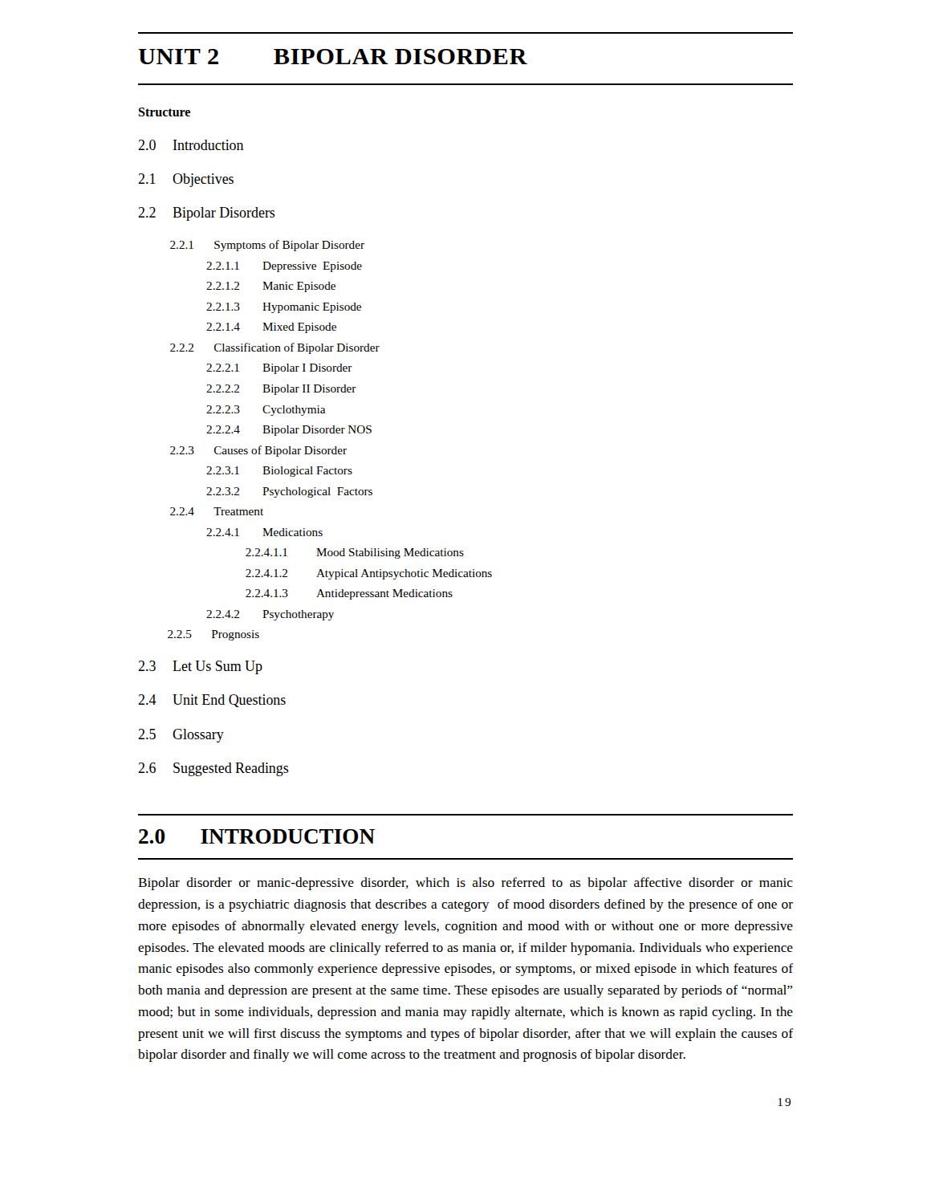UNIT 2 BIPOLAR DISORDER
Structure
2.0 Introduction
2.1 Objectives
2.2 Bipolar Disorders
2.2.1 Symptoms of Bipolar Disorder
2.2.1.1 Depressive Episode
2.2.1.2 Manic Episode
2.2.1.3 Hypomanic Episode
2.2.1.4 Mixed Episode
2.2.2 Classification of Bipolar Disorder
2.2.2.1 Bipolar I Disorder
2.2.2.2 Bipolar II Disorder
2.2.2.3 Cyclothymia
2.2.2.4 Bipolar Disorder NOS
2.2.3 Causes of Bipolar Disorder
2.2.3.1 Biological Factors
2.2.3.2 Psychological Factors
2.2.4 Treatment
2.2.4.1 Medications
2.2.4.1.1 Mood Stabilising Medications
2.2.4.1.2 Atypical Antipsychotic Medications
2.2.4.1.3 Antidepressant Medications
2.2.4.2 Psychotherapy
2.2.5 Prognosis
2.3 Let Us Sum Up
2.4 Unit End Questions
2.5 Glossary
2.6 Suggested Readings
2.0 INTRODUCTION
Bipolar disorder or manic-depressive disorder, which is also referred to as bipolar affective disorder or manic depression, is a psychiatric diagnosis that describes a category of mood disorders defined by the presence of one or more episodes of abnormally elevated energy levels, cognition and mood with or without one or more depressive episodes. The elevated moods are clinically referred to as mania or, if milder hypomania. Individuals who experience manic episodes also commonly experience depressive episodes, or symptoms, or mixed episode in which features of both mania and depression are present at the same time. These episodes are usually separated by periods of “normal” mood; but in some individuals, depression and mania may rapidly alternate, which is known as rapid cycling. In the present unit we will first discuss the symptoms and types of bipolar disorder, after that we will explain the causes of bipolar disorder and finally we will come across to the treatment and prognosis of bipolar disorder.
19